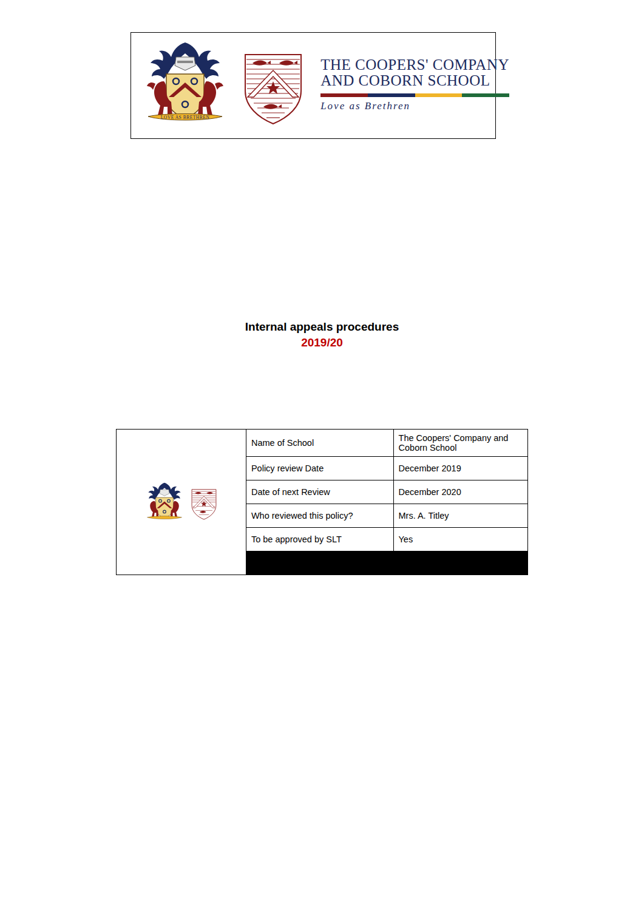LOVE AS BRETHREN
THE COOPERS' COMPANY
AND COBORN SCHOOL
Love as Brethren
Internal appeals procedures 2019/20
| | Name of School | The Coopers' Company and Coborn School |
| Policy review Date | December 2019 |
| Date of next Review | December 2020 |
| Who reviewed this policy? | Mrs. A. Titley |
| To be approved by SLT | Yes |